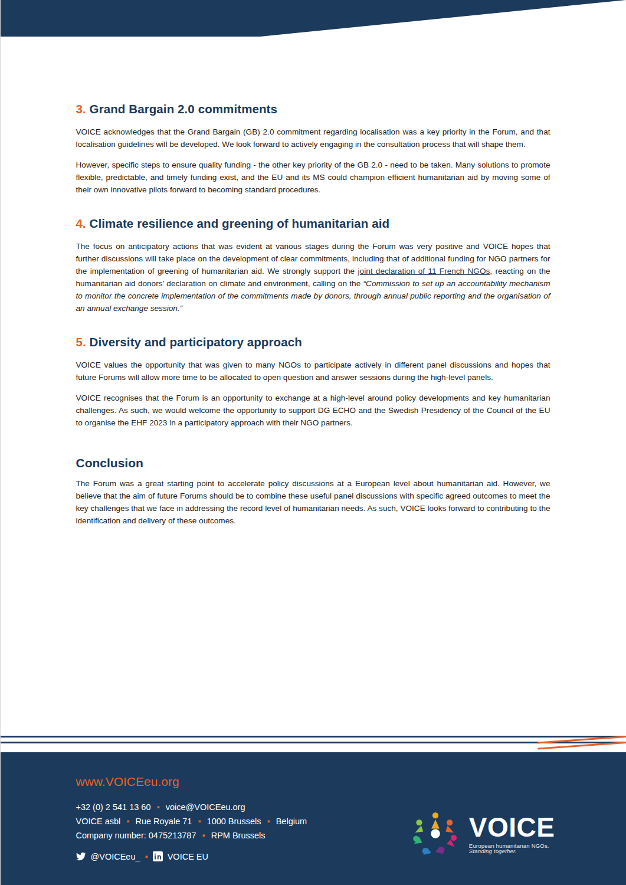3. Grand Bargain 2.0 commitments
VOICE acknowledges that the Grand Bargain (GB) 2.0 commitment regarding localisation was a key priority in the Forum, and that localisation guidelines will be developed. We look forward to actively engaging in the consultation process that will shape them.
However, specific steps to ensure quality funding - the other key priority of the GB 2.0 - need to be taken. Many solutions to promote flexible, predictable, and timely funding exist, and the EU and its MS could champion efficient humanitarian aid by moving some of their own innovative pilots forward to becoming standard procedures.
4. Climate resilience and greening of humanitarian aid
The focus on anticipatory actions that was evident at various stages during the Forum was very positive and VOICE hopes that further discussions will take place on the development of clear commitments, including that of additional funding for NGO partners for the implementation of greening of humanitarian aid. We strongly support the joint declaration of 11 French NGOs, reacting on the humanitarian aid donors’ declaration on climate and environment, calling on the “Commission to set up an accountability mechanism to monitor the concrete implementation of the commitments made by donors, through annual public reporting and the organisation of an annual exchange session.”
5. Diversity and participatory approach
VOICE values the opportunity that was given to many NGOs to participate actively in different panel discussions and hopes that future Forums will allow more time to be allocated to open question and answer sessions during the high-level panels.
VOICE recognises that the Forum is an opportunity to exchange at a high-level around policy developments and key humanitarian challenges. As such, we would welcome the opportunity to support DG ECHO and the Swedish Presidency of the Council of the EU to organise the EHF 2023 in a participatory approach with their NGO partners.
Conclusion
The Forum was a great starting point to accelerate policy discussions at a European level about humanitarian aid. However, we believe that the aim of future Forums should be to combine these useful panel discussions with specific agreed outcomes to meet the key challenges that we face in addressing the record level of humanitarian needs. As such, VOICE looks forward to contributing to the identification and delivery of these outcomes.
www.VOICEeu.org
+32 (0) 2 541 13 60 ▪ voice@VOICEeu.org
VOICE asbl ▪ Rue Royale 71 ▪ 1000 Brussels ▪ Belgium
Company number: 0475213787 ▪ RPM Brussels
@VOICEeu_ ▪ VOICE EU
VOICE European humanitarian NGOs.
Standing together.